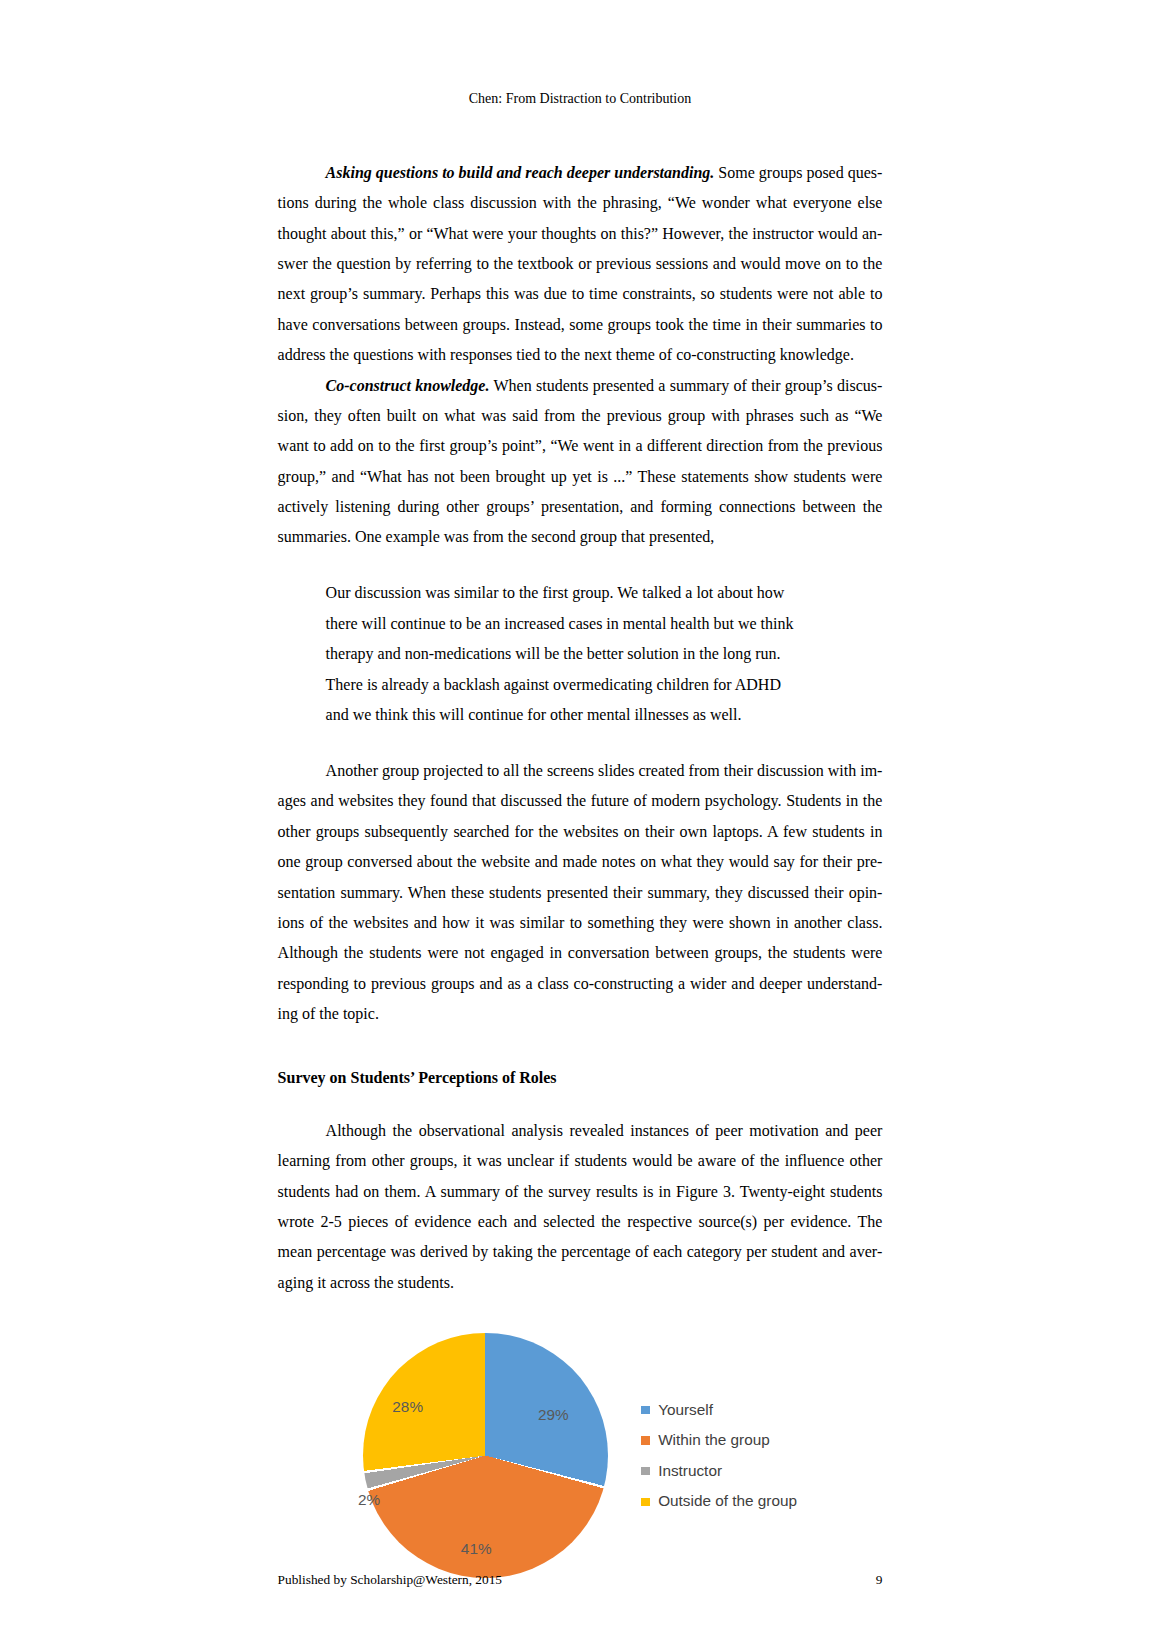Chen: From Distraction to Contribution
Asking questions to build and reach deeper understanding. Some groups posed questions during the whole class discussion with the phrasing, “We wonder what everyone else thought about this,” or “What were your thoughts on this?” However, the instructor would answer the question by referring to the textbook or previous sessions and would move on to the next group’s summary. Perhaps this was due to time constraints, so students were not able to have conversations between groups. Instead, some groups took the time in their summaries to address the questions with responses tied to the next theme of co-constructing knowledge.
Co-construct knowledge. When students presented a summary of their group’s discussion, they often built on what was said from the previous group with phrases such as “We want to add on to the first group’s point”, “We went in a different direction from the previous group,” and “What has not been brought up yet is ...” These statements show students were actively listening during other groups’ presentation, and forming connections between the summaries. One example was from the second group that presented,
Our discussion was similar to the first group. We talked a lot about how there will continue to be an increased cases in mental health but we think therapy and non-medications will be the better solution in the long run. There is already a backlash against overmedicating children for ADHD and we think this will continue for other mental illnesses as well.
Another group projected to all the screens slides created from their discussion with images and websites they found that discussed the future of modern psychology. Students in the other groups subsequently searched for the websites on their own laptops. A few students in one group conversed about the website and made notes on what they would say for their presentation summary. When these students presented their summary, they discussed their opinions of the websites and how it was similar to something they were shown in another class. Although the students were not engaged in conversation between groups, the students were responding to previous groups and as a class co-constructing a wider and deeper understanding of the topic.
Survey on Students’ Perceptions of Roles
Although the observational analysis revealed instances of peer motivation and peer learning from other groups, it was unclear if students would be aware of the influence other students had on them. A summary of the survey results is in Figure 3. Twenty-eight students wrote 2-5 pieces of evidence each and selected the respective source(s) per evidence. The mean percentage was derived by taking the percentage of each category per student and averaging it across the students.
29% 41% 2% 28%
Yourself
Within the group
Instructor
Outside of the group
Published by Scholarship@Western, 2015 9